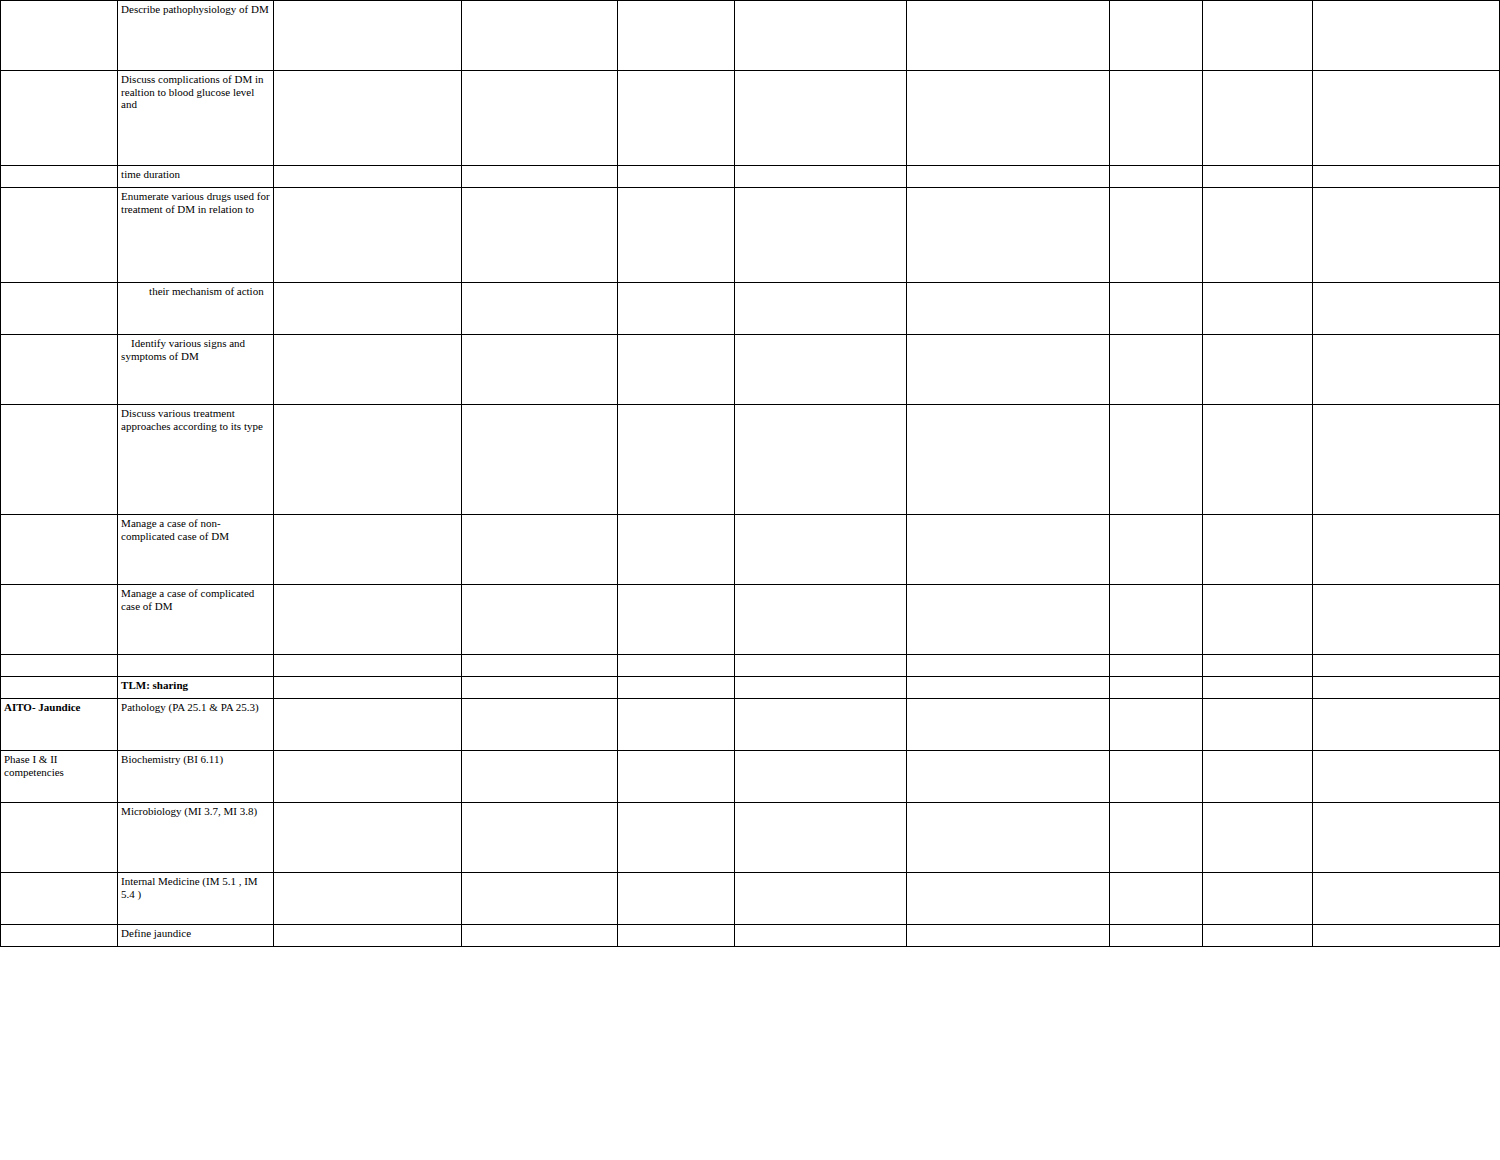| | Describe pathophysiology of DM | | | | | | | | |
| | Discuss complications of DM in realtion to blood glucose level and | | | | | | | | |
| | time duration | | | | | | | | |
| | Enumerate various drugs used for treatment of DM in relation to | | | | | | | | |
| | their mechanism of action | | | | | | | | |
| | Identify various signs and symptoms of DM | | | | | | | | |
| | Discuss various treatment approaches according to its type | | | | | | | | |
| | Manage a case of non-complicated case of DM | | | | | | | | |
| | Manage a case of complicated case of DM | | | | | | | | |
| | TLM: sharing | | | | | | | | |
| AITO- Jaundice | Pathology (PA 25.1 & PA 25.3) | | | | | | | | |
| Phase I & II competencies | Biochemistry (BI 6.11) | | | | | | | | |
| | Microbiology (MI 3.7, MI 3.8) | | | | | | | | |
| | Internal Medicine (IM 5.1 , IM 5.4 ) | | | | | | | | |
| | Define jaundice | | | | | | | | |